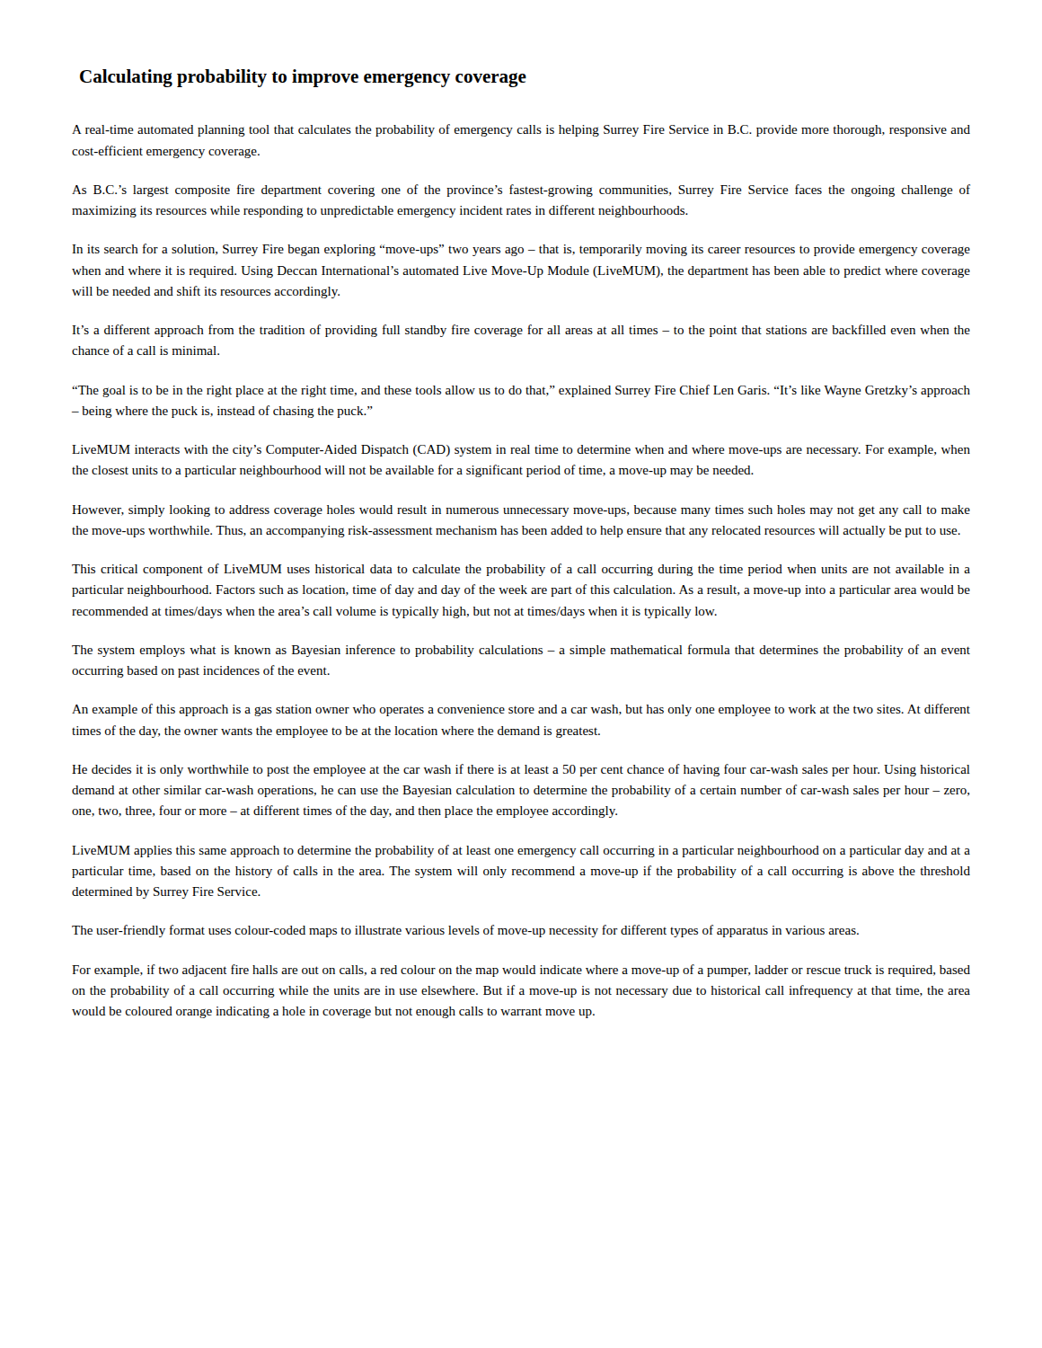Calculating probability to improve emergency coverage
A real-time automated planning tool that calculates the probability of emergency calls is helping Surrey Fire Service in B.C. provide more thorough, responsive and cost-efficient emergency coverage.
As B.C.’s largest composite fire department covering one of the province’s fastest-growing communities, Surrey Fire Service faces the ongoing challenge of maximizing its resources while responding to unpredictable emergency incident rates in different neighbourhoods.
In its search for a solution, Surrey Fire began exploring “move-ups” two years ago – that is, temporarily moving its career resources to provide emergency coverage when and where it is required. Using Deccan International’s automated Live Move-Up Module (LiveMUM), the department has been able to predict where coverage will be needed and shift its resources accordingly.
It’s a different approach from the tradition of providing full standby fire coverage for all areas at all times – to the point that stations are backfilled even when the chance of a call is minimal.
“The goal is to be in the right place at the right time, and these tools allow us to do that,” explained Surrey Fire Chief Len Garis. “It’s like Wayne Gretzky’s approach – being where the puck is, instead of chasing the puck.”
LiveMUM interacts with the city’s Computer-Aided Dispatch (CAD) system in real time to determine when and where move-ups are necessary. For example, when the closest units to a particular neighbourhood will not be available for a significant period of time, a move-up may be needed.
However, simply looking to address coverage holes would result in numerous unnecessary move-ups, because many times such holes may not get any call to make the move-ups worthwhile. Thus, an accompanying risk-assessment mechanism has been added to help ensure that any relocated resources will actually be put to use.
This critical component of LiveMUM uses historical data to calculate the probability of a call occurring during the time period when units are not available in a particular neighbourhood. Factors such as location, time of day and day of the week are part of this calculation. As a result, a move-up into a particular area would be recommended at times/days when the area’s call volume is typically high, but not at times/days when it is typically low.
The system employs what is known as Bayesian inference to probability calculations – a simple mathematical formula that determines the probability of an event occurring based on past incidences of the event.
An example of this approach is a gas station owner who operates a convenience store and a car wash, but has only one employee to work at the two sites. At different times of the day, the owner wants the employee to be at the location where the demand is greatest.
He decides it is only worthwhile to post the employee at the car wash if there is at least a 50 per cent chance of having four car-wash sales per hour. Using historical demand at other similar car-wash operations, he can use the Bayesian calculation to determine the probability of a certain number of car-wash sales per hour – zero, one, two, three, four or more – at different times of the day, and then place the employee accordingly.
LiveMUM applies this same approach to determine the probability of at least one emergency call occurring in a particular neighbourhood on a particular day and at a particular time, based on the history of calls in the area. The system will only recommend a move-up if the probability of a call occurring is above the threshold determined by Surrey Fire Service.
The user-friendly format uses colour-coded maps to illustrate various levels of move-up necessity for different types of apparatus in various areas.
For example, if two adjacent fire halls are out on calls, a red colour on the map would indicate where a move-up of a pumper, ladder or rescue truck is required, based on the probability of a call occurring while the units are in use elsewhere. But if a move-up is not necessary due to historical call infrequency at that time, the area would be coloured orange indicating a hole in coverage but not enough calls to warrant move up.